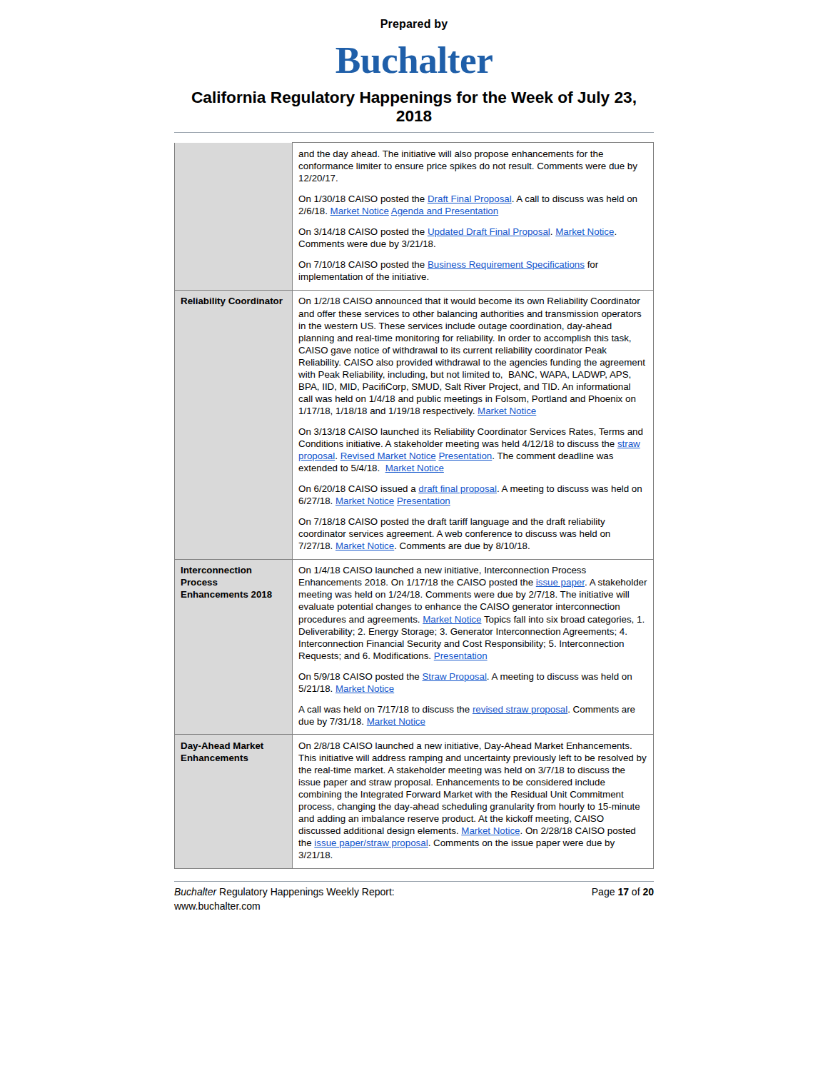Prepared by
Buchalter
California Regulatory Happenings for the Week of July 23, 2018
| | and the day ahead. The initiative will also propose enhancements for the conformance limiter to ensure price spikes do not result. Comments were due by 12/20/17. On 1/30/18 CAISO posted the Draft Final Proposal . A call to discuss was held on 2/6/18. Market Notice Agenda and Presentation On 3/14/18 CAISO posted the Updated Draft Final Proposal . Market Notice . Comments were due by 3/21/18. On 7/10/18 CAISO posted the Business Requirement Specifications for implementation of the initiative. |
| Reliability Coordinator | On 1/2/18 CAISO announced that it would become its own Reliability Coordinator and offer these services to other balancing authorities and transmission operators in the western US. These services include outage coordination, day-ahead planning and real-time monitoring for reliability. In order to accomplish this task, CAISO gave notice of withdrawal to its current reliability coordinator Peak Reliability. CAISO also provided withdrawal to the agencies funding the agreement with Peak Reliability, including, but not limited to, BANC, WAPA, LADWP, APS, BPA, IID, MID, PacifiCorp, SMUD, Salt River Project, and TID. An informational call was held on 1/4/18 and public meetings in Folsom, Portland and Phoenix on 1/17/18, 1/18/18 and 1/19/18 respectively. Market Notice On 3/13/18 CAISO launched its Reliability Coordinator Services Rates, Terms and Conditions initiative. A stakeholder meeting was held 4/12/18 to discuss the straw proposal . Revised Market Notice Presentation . The comment deadline was extended to 5/4/18. Market Notice On 6/20/18 CAISO issued a draft final proposal . A meeting to discuss was held on 6/27/18. Market Notice Presentation On 7/18/18 CAISO posted the draft tariff language and the draft reliability coordinator services agreement. A web conference to discuss was held on 7/27/18. Market Notice . Comments are due by 8/10/18. |
| Interconnection Process Enhancements 2018 | On 1/4/18 CAISO launched a new initiative, Interconnection Process Enhancements 2018. On 1/17/18 the CAISO posted the issue paper . A stakeholder meeting was held on 1/24/18. Comments were due by 2/7/18. The initiative will evaluate potential changes to enhance the CAISO generator interconnection procedures and agreements. Market Notice Topics fall into six broad categories, 1. Deliverability; 2. Energy Storage; 3. Generator Interconnection Agreements; 4. Interconnection Financial Security and Cost Responsibility; 5. Interconnection Requests; and 6. Modifications. Presentation On 5/9/18 CAISO posted the Straw Proposal . A meeting to discuss was held on 5/21/18. Market Notice A call was held on 7/17/18 to discuss the revised straw proposal . Comments are due by 7/31/18. Market Notice |
| Day-Ahead Market Enhancements | On 2/8/18 CAISO launched a new initiative, Day-Ahead Market Enhancements. This initiative will address ramping and uncertainty previously left to be resolved by the real-time market. A stakeholder meeting was held on 3/7/18 to discuss the issue paper and straw proposal. Enhancements to be considered include combining the Integrated Forward Market with the Residual Unit Commitment process, changing the day-ahead scheduling granularity from hourly to 15-minute and adding an imbalance reserve product. At the kickoff meeting, CAISO discussed additional design elements. Market Notice . On 2/28/18 CAISO posted the issue paper/straw proposal . Comments on the issue paper were due by 3/21/18. |
Buchalter Regulatory Happenings Weekly Report:
Page 17 of 20
www.buchalter.com